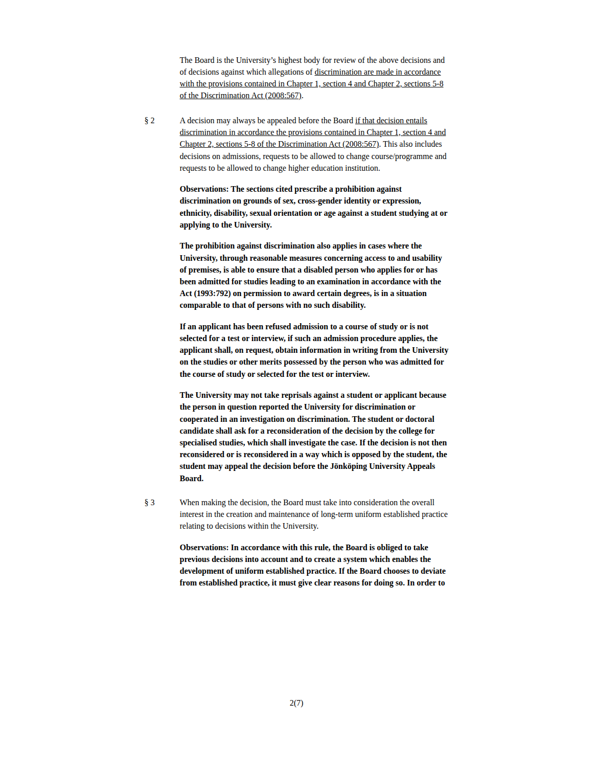The Board is the University’s highest body for review of the above decisions and of decisions against which allegations of discrimination are made in accordance with the provisions contained in Chapter 1, section 4 and Chapter 2, sections 5-8 of the Discrimination Act (2008:567).
§ 2
A decision may always be appealed before the Board if that decision entails discrimination in accordance the provisions contained in Chapter 1, section 4 and Chapter 2, sections 5-8 of the Discrimination Act (2008:567). This also includes decisions on admissions, requests to be allowed to change course/programme and requests to be allowed to change higher education institution.
Observations: The sections cited prescribe a prohibition against discrimination on grounds of sex, cross-gender identity or expression, ethnicity, disability, sexual orientation or age against a student studying at or applying to the University.
The prohibition against discrimination also applies in cases where the University, through reasonable measures concerning access to and usability of premises, is able to ensure that a disabled person who applies for or has been admitted for studies leading to an examination in accordance with the Act (1993:792) on permission to award certain degrees, is in a situation comparable to that of persons with no such disability.
If an applicant has been refused admission to a course of study or is not selected for a test or interview, if such an admission procedure applies, the applicant shall, on request, obtain information in writing from the University on the studies or other merits possessed by the person who was admitted for the course of study or selected for the test or interview.
The University may not take reprisals against a student or applicant because the person in question reported the University for discrimination or cooperated in an investigation on discrimination. The student or doctoral candidate shall ask for a reconsideration of the decision by the college for specialised studies, which shall investigate the case. If the decision is not then reconsidered or is reconsidered in a way which is opposed by the student, the student may appeal the decision before the Jönköping University Appeals Board.
§ 3
When making the decision, the Board must take into consideration the overall interest in the creation and maintenance of long-term uniform established practice relating to decisions within the University.
Observations: In accordance with this rule, the Board is obliged to take previous decisions into account and to create a system which enables the development of uniform established practice. If the Board chooses to deviate from established practice, it must give clear reasons for doing so. In order to
2(7)